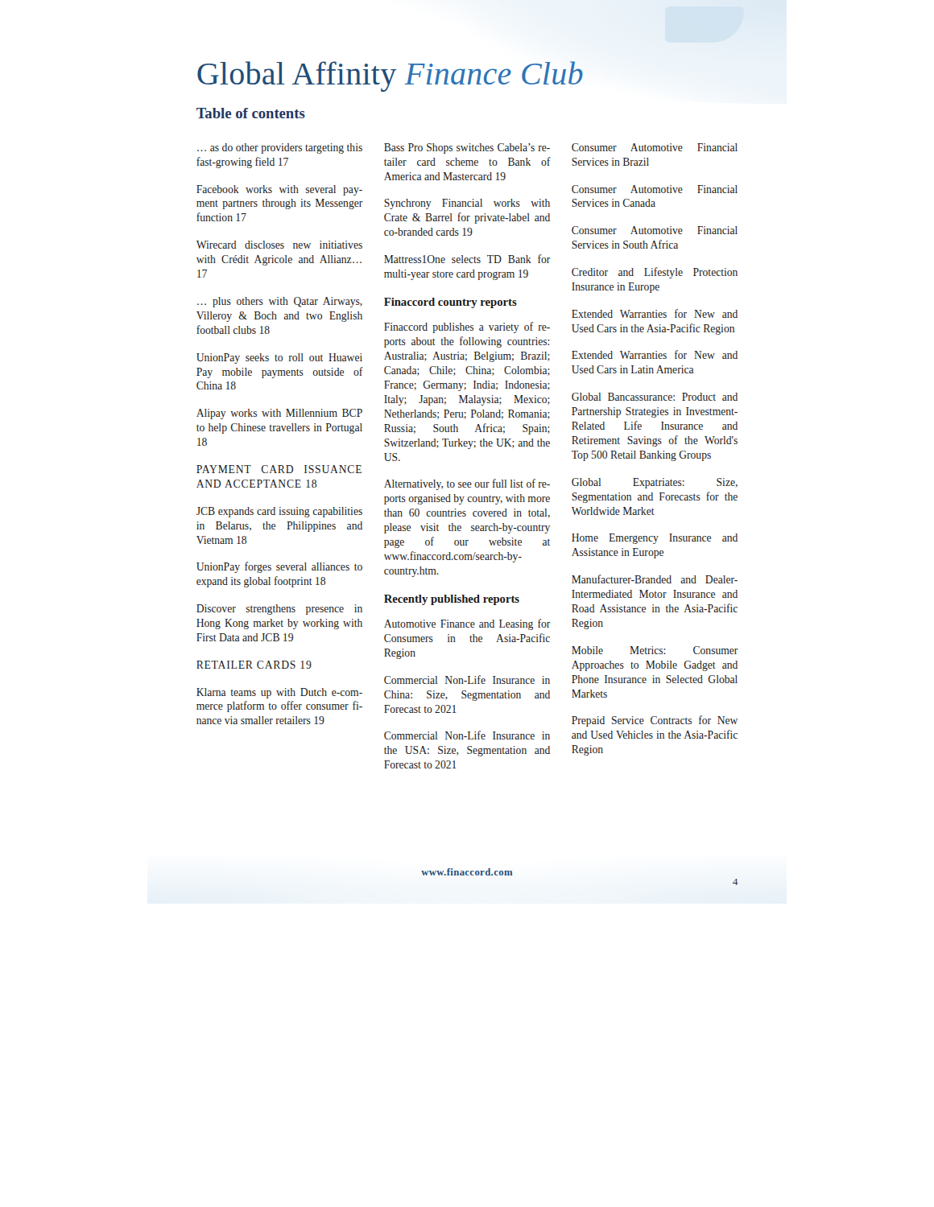Global Affinity Finance Club
Table of contents
… as do other providers targeting this fast-growing field 17
Facebook works with several payment partners through its Messenger function 17
Wirecard discloses new initiatives with Crédit Agricole and Allianz… 17
… plus others with Qatar Airways, Villeroy & Boch and two English football clubs 18
UnionPay seeks to roll out Huawei Pay mobile payments outside of China 18
Alipay works with Millennium BCP to help Chinese travellers in Portugal 18
PAYMENT CARD ISSUANCE AND ACCEPTANCE 18
JCB expands card issuing capabilities in Belarus, the Philippines and Vietnam 18
UnionPay forges several alliances to expand its global footprint 18
Discover strengthens presence in Hong Kong market by working with First Data and JCB 19
RETAILER CARDS 19
Klarna teams up with Dutch e-commerce platform to offer consumer finance via smaller retailers 19
Bass Pro Shops switches Cabela’s retailer card scheme to Bank of America and Mastercard 19
Synchrony Financial works with Crate & Barrel for private-label and co-branded cards 19
Mattress1One selects TD Bank for multi-year store card program 19
Finaccord country reports
Finaccord publishes a variety of reports about the following countries: Australia; Austria; Belgium; Brazil; Canada; Chile; China; Colombia; France; Germany; India; Indonesia; Italy; Japan; Malaysia; Mexico; Netherlands; Peru; Poland; Romania; Russia; South Africa; Spain; Switzerland; Turkey; the UK; and the US.
Alternatively, to see our full list of reports organised by country, with more than 60 countries covered in total, please visit the search-by-country page of our website at www.finaccord.com/search-by-country.htm.
Recently published reports
Automotive Finance and Leasing for Consumers in the Asia-Pacific Region
Commercial Non-Life Insurance in China: Size, Segmentation and Forecast to 2021
Commercial Non-Life Insurance in the USA: Size, Segmentation and Forecast to 2021
Consumer Automotive Financial Services in Brazil
Consumer Automotive Financial Services in Canada
Consumer Automotive Financial Services in South Africa
Creditor and Lifestyle Protection Insurance in Europe
Extended Warranties for New and Used Cars in the Asia-Pacific Region
Extended Warranties for New and Used Cars in Latin America
Global Bancassurance: Product and Partnership Strategies in Investment-Related Life Insurance and Retirement Savings of the World's Top 500 Retail Banking Groups
Global Expatriates: Size, Segmentation and Forecasts for the Worldwide Market
Home Emergency Insurance and Assistance in Europe
Manufacturer-Branded and Dealer-Intermediated Motor Insurance and Road Assistance in the Asia-Pacific Region
Mobile Metrics: Consumer Approaches to Mobile Gadget and Phone Insurance in Selected Global Markets
Prepaid Service Contracts for New and Used Vehicles in the Asia-Pacific Region
www.finaccord.com
4